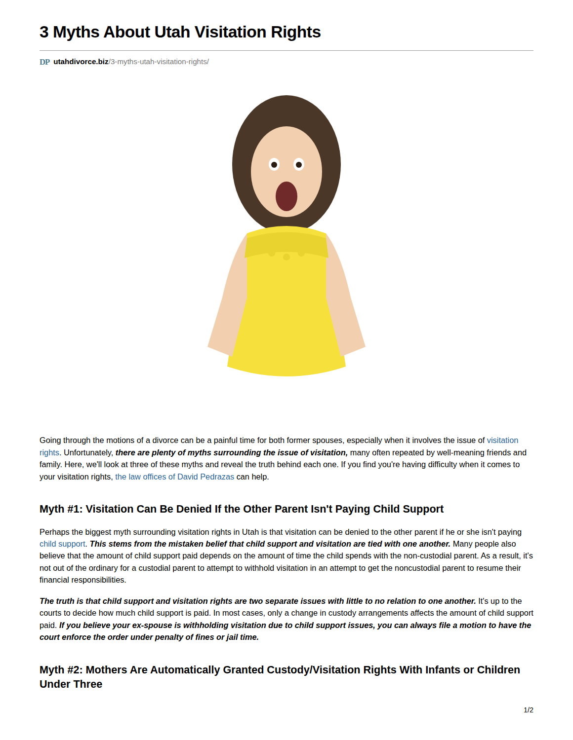3 Myths About Utah Visitation Rights
DP utahdivorce.biz/3-myths-utah-visitation-rights/
Going through the motions of a divorce can be a painful time for both former spouses, especially when it involves the issue of visitation rights. Unfortunately, there are plenty of myths surrounding the issue of visitation, many often repeated by well-meaning friends and family. Here, we'll look at three of these myths and reveal the truth behind each one. If you find you're having difficulty when it comes to your visitation rights, the law offices of David Pedrazas can help.
Myth #1: Visitation Can Be Denied If the Other Parent Isn't Paying Child Support
Perhaps the biggest myth surrounding visitation rights in Utah is that visitation can be denied to the other parent if he or she isn't paying child support. This stems from the mistaken belief that child support and visitation are tied with one another. Many people also believe that the amount of child support paid depends on the amount of time the child spends with the non-custodial parent. As a result, it's not out of the ordinary for a custodial parent to attempt to withhold visitation in an attempt to get the noncustodial parent to resume their financial responsibilities.
The truth is that child support and visitation rights are two separate issues with little to no relation to one another. It's up to the courts to decide how much child support is paid. In most cases, only a change in custody arrangements affects the amount of child support paid. If you believe your ex-spouse is withholding visitation due to child support issues, you can always file a motion to have the court enforce the order under penalty of fines or jail time.
Myth #2: Mothers Are Automatically Granted Custody/Visitation Rights With Infants or Children Under Three
1/2